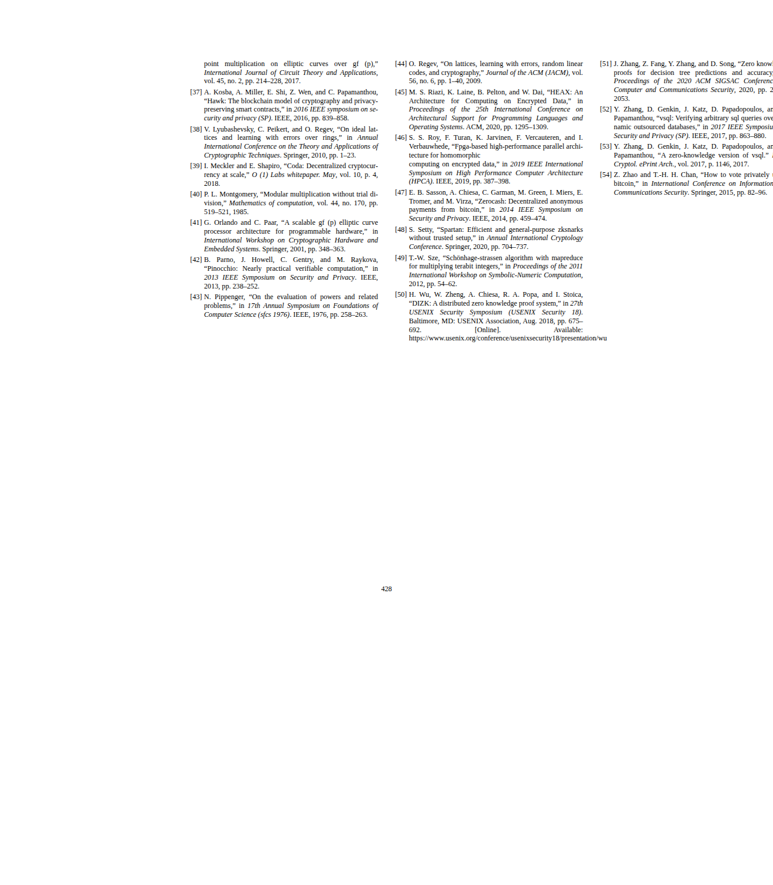point multiplication on elliptic curves over gf (p),” International Journal of Circuit Theory and Applications, vol. 45, no. 2, pp. 214–228, 2017.
[37] A. Kosba, A. Miller, E. Shi, Z. Wen, and C. Papamanthou, “Hawk: The blockchain model of cryptography and privacy-preserving smart contracts,” in 2016 IEEE symposium on security and privacy (SP). IEEE, 2016, pp. 839–858.
[38] V. Lyubashevsky, C. Peikert, and O. Regev, “On ideal lattices and learning with errors over rings,” in Annual International Conference on the Theory and Applications of Cryptographic Techniques. Springer, 2010, pp. 1–23.
[39] I. Meckler and E. Shapiro, “Coda: Decentralized cryptocurrency at scale,” O (1) Labs whitepaper. May, vol. 10, p. 4, 2018.
[40] P. L. Montgomery, “Modular multiplication without trial division,” Mathematics of computation, vol. 44, no. 170, pp. 519–521, 1985.
[41] G. Orlando and C. Paar, “A scalable gf (p) elliptic curve processor architecture for programmable hardware,” in International Workshop on Cryptographic Hardware and Embedded Systems. Springer, 2001, pp. 348–363.
[42] B. Parno, J. Howell, C. Gentry, and M. Raykova, “Pinocchio: Nearly practical verifiable computation,” in 2013 IEEE Symposium on Security and Privacy. IEEE, 2013, pp. 238–252.
[43] N. Pippenger, “On the evaluation of powers and related problems,” in 17th Annual Symposium on Foundations of Computer Science (sfcs 1976). IEEE, 1976, pp. 258–263.
[44] O. Regev, “On lattices, learning with errors, random linear codes, and cryptography,” Journal of the ACM (JACM), vol. 56, no. 6, pp. 1–40, 2009.
[45] M. S. Riazi, K. Laine, B. Pelton, and W. Dai, “HEAX: An Architecture for Computing on Encrypted Data,” in Proceedings of the 25th International Conference on Architectural Support for Programming Languages and Operating Systems. ACM, 2020, pp. 1295–1309.
[46] S. S. Roy, F. Turan, K. Jarvinen, F. Vercauteren, and I. Verbauwhede, “Fpga-based high-performance parallel architecture for homomorphic
computing on encrypted data,” in 2019 IEEE International Symposium on High Performance Computer Architecture (HPCA). IEEE, 2019, pp. 387–398.
[47] E. B. Sasson, A. Chiesa, C. Garman, M. Green, I. Miers, E. Tromer, and M. Virza, “Zerocash: Decentralized anonymous payments from bitcoin,” in 2014 IEEE Symposium on Security and Privacy. IEEE, 2014, pp. 459–474.
[48] S. Setty, “Spartan: Efficient and general-purpose zksnarks without trusted setup,” in Annual International Cryptology Conference. Springer, 2020, pp. 704–737.
[49] T.-W. Sze, “Schönhage-strassen algorithm with mapreduce for multiplying terabit integers,” in Proceedings of the 2011 International Workshop on Symbolic-Numeric Computation, 2012, pp. 54–62.
[50] H. Wu, W. Zheng, A. Chiesa, R. A. Popa, and I. Stoica, “DIZK: A distributed zero knowledge proof system,” in 27th USENIX Security Symposium (USENIX Security 18). Baltimore, MD: USENIX Association, Aug. 2018, pp. 675–692. [Online]. Available: https://www.usenix.org/conference/usenixsecurity18/presentation/wu
[51] J. Zhang, Z. Fang, Y. Zhang, and D. Song, “Zero knowledge proofs for decision tree predictions and accuracy,” in Proceedings of the 2020 ACM SIGSAC Conference on Computer and Communications Security, 2020, pp. 2039–2053.
[52] Y. Zhang, D. Genkin, J. Katz, D. Papadopoulos, and C. Papamanthou, “vsql: Verifying arbitrary sql queries over dynamic outsourced databases,” in 2017 IEEE Symposium on Security and Privacy (SP). IEEE, 2017, pp. 863–880.
[53] Y. Zhang, D. Genkin, J. Katz, D. Papadopoulos, and C. Papamanthou, “A zero-knowledge version of vsql.” IACR Cryptol. ePrint Arch., vol. 2017, p. 1146, 2017.
[54] Z. Zhao and T.-H. H. Chan, “How to vote privately using bitcoin,” in International Conference on Information and Communications Security. Springer, 2015, pp. 82–96.
428